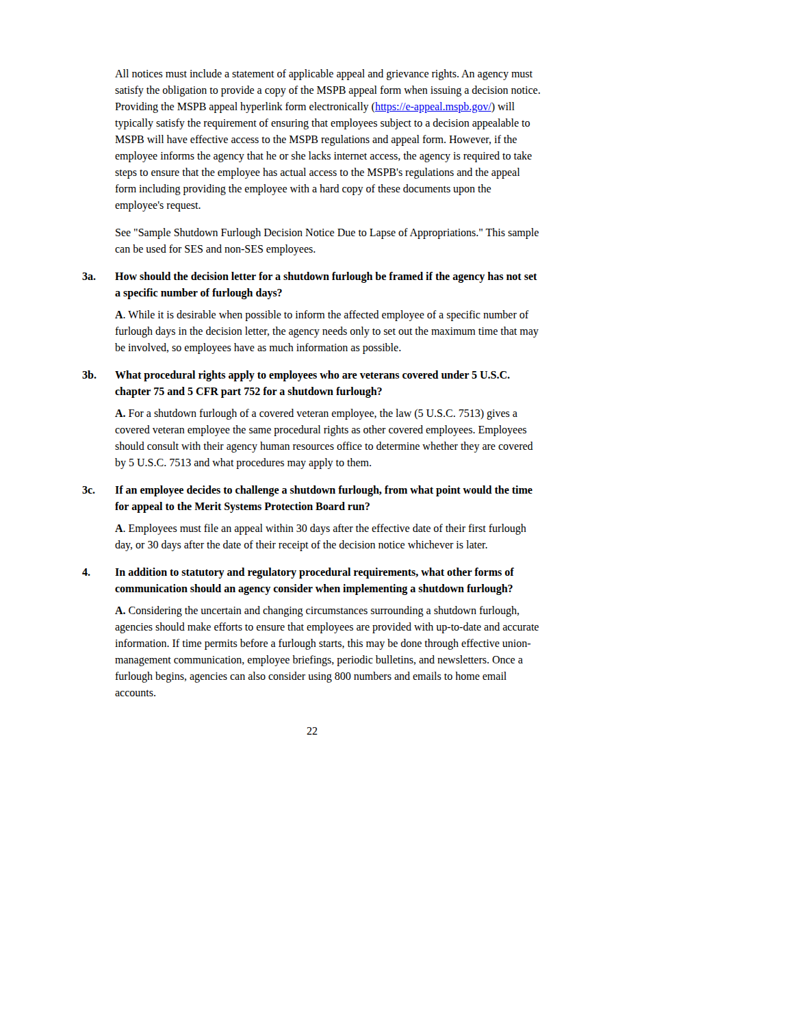All notices must include a statement of applicable appeal and grievance rights. An agency must satisfy the obligation to provide a copy of the MSPB appeal form when issuing a decision notice. Providing the MSPB appeal hyperlink form electronically (https://e-appeal.mspb.gov/) will typically satisfy the requirement of ensuring that employees subject to a decision appealable to MSPB will have effective access to the MSPB regulations and appeal form. However, if the employee informs the agency that he or she lacks internet access, the agency is required to take steps to ensure that the employee has actual access to the MSPB's regulations and the appeal form including providing the employee with a hard copy of these documents upon the employee's request.
See "Sample Shutdown Furlough Decision Notice Due to Lapse of Appropriations." This sample can be used for SES and non-SES employees.
3a.
How should the decision letter for a shutdown furlough be framed if the agency has not set a specific number of furlough days?
A. While it is desirable when possible to inform the affected employee of a specific number of furlough days in the decision letter, the agency needs only to set out the maximum time that may be involved, so employees have as much information as possible.
3b.
What procedural rights apply to employees who are veterans covered under 5 U.S.C. chapter 75 and 5 CFR part 752 for a shutdown furlough?
A. For a shutdown furlough of a covered veteran employee, the law (5 U.S.C. 7513) gives a covered veteran employee the same procedural rights as other covered employees. Employees should consult with their agency human resources office to determine whether they are covered by 5 U.S.C. 7513 and what procedures may apply to them.
3c.
If an employee decides to challenge a shutdown furlough, from what point would the time for appeal to the Merit Systems Protection Board run?
A. Employees must file an appeal within 30 days after the effective date of their first furlough day, or 30 days after the date of their receipt of the decision notice whichever is later.
4.
In addition to statutory and regulatory procedural requirements, what other forms of communication should an agency consider when implementing a shutdown furlough?
A. Considering the uncertain and changing circumstances surrounding a shutdown furlough, agencies should make efforts to ensure that employees are provided with up-to-date and accurate information. If time permits before a furlough starts, this may be done through effective union-management communication, employee briefings, periodic bulletins, and newsletters. Once a furlough begins, agencies can also consider using 800 numbers and emails to home email accounts.
22